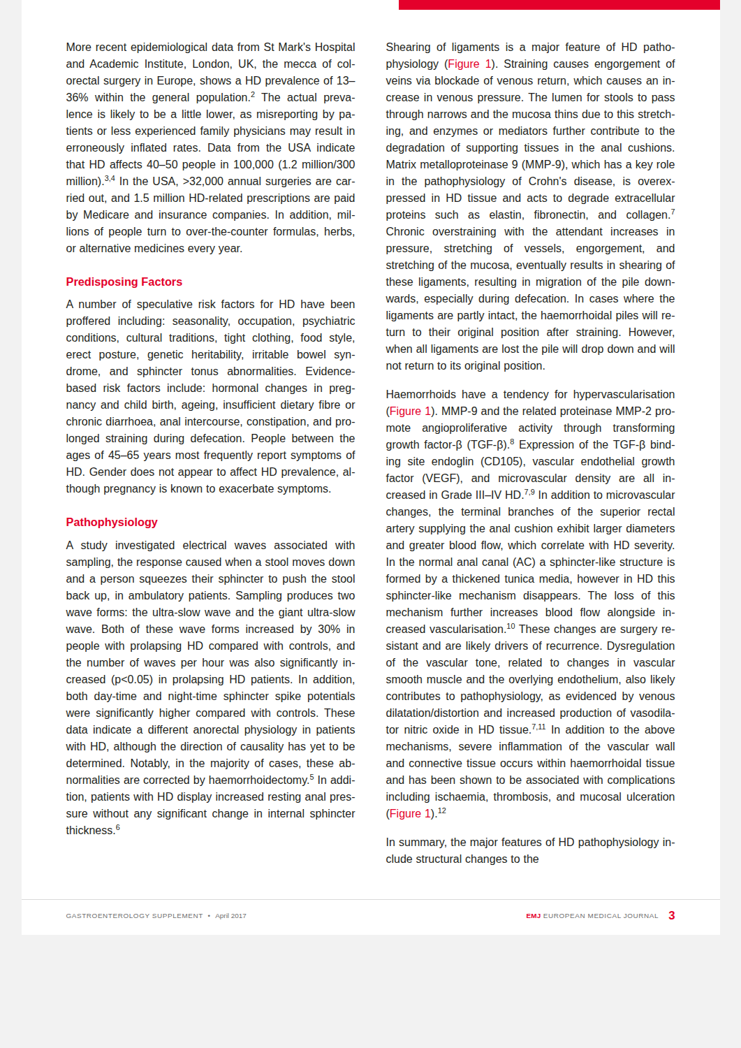More recent epidemiological data from St Mark's Hospital and Academic Institute, London, UK, the mecca of colorectal surgery in Europe, shows a HD prevalence of 13–36% within the general population.2 The actual prevalence is likely to be a little lower, as misreporting by patients or less experienced family physicians may result in erroneously inflated rates. Data from the USA indicate that HD affects 40–50 people in 100,000 (1.2 million/300 million).3,4 In the USA, >32,000 annual surgeries are carried out, and 1.5 million HD-related prescriptions are paid by Medicare and insurance companies. In addition, millions of people turn to over-the-counter formulas, herbs, or alternative medicines every year.
Predisposing Factors
A number of speculative risk factors for HD have been proffered including: seasonality, occupation, psychiatric conditions, cultural traditions, tight clothing, food style, erect posture, genetic heritability, irritable bowel syndrome, and sphincter tonus abnormalities. Evidence-based risk factors include: hormonal changes in pregnancy and child birth, ageing, insufficient dietary fibre or chronic diarrhoea, anal intercourse, constipation, and prolonged straining during defecation. People between the ages of 45–65 years most frequently report symptoms of HD. Gender does not appear to affect HD prevalence, although pregnancy is known to exacerbate symptoms.
Pathophysiology
A study investigated electrical waves associated with sampling, the response caused when a stool moves down and a person squeezes their sphincter to push the stool back up, in ambulatory patients. Sampling produces two wave forms: the ultra-slow wave and the giant ultra-slow wave. Both of these wave forms increased by 30% in people with prolapsing HD compared with controls, and the number of waves per hour was also significantly increased (p<0.05) in prolapsing HD patients. In addition, both day-time and night-time sphincter spike potentials were significantly higher compared with controls. These data indicate a different anorectal physiology in patients with HD, although the direction of causality has yet to be determined. Notably, in the majority of cases, these abnormalities are corrected by haemorrhoidectomy.5 In addition, patients with HD display increased resting anal pressure without any significant change in internal sphincter thickness.6
Shearing of ligaments is a major feature of HD pathophysiology (Figure 1). Straining causes engorgement of veins via blockade of venous return, which causes an increase in venous pressure. The lumen for stools to pass through narrows and the mucosa thins due to this stretching, and enzymes or mediators further contribute to the degradation of supporting tissues in the anal cushions. Matrix metalloproteinase 9 (MMP-9), which has a key role in the pathophysiology of Crohn's disease, is overexpressed in HD tissue and acts to degrade extracellular proteins such as elastin, fibronectin, and collagen.7 Chronic overstraining with the attendant increases in pressure, stretching of vessels, engorgement, and stretching of the mucosa, eventually results in shearing of these ligaments, resulting in migration of the pile downwards, especially during defecation. In cases where the ligaments are partly intact, the haemorrhoidal piles will return to their original position after straining. However, when all ligaments are lost the pile will drop down and will not return to its original position.
Haemorrhoids have a tendency for hypervascularisation (Figure 1). MMP-9 and the related proteinase MMP-2 promote angioproliferative activity through transforming growth factor-β (TGF-β).8 Expression of the TGF-β binding site endoglin (CD105), vascular endothelial growth factor (VEGF), and microvascular density are all increased in Grade III–IV HD.7,9 In addition to microvascular changes, the terminal branches of the superior rectal artery supplying the anal cushion exhibit larger diameters and greater blood flow, which correlate with HD severity. In the normal anal canal (AC) a sphincter-like structure is formed by a thickened tunica media, however in HD this sphincter-like mechanism disappears. The loss of this mechanism further increases blood flow alongside increased vascularisation.10 These changes are surgery resistant and are likely drivers of recurrence. Dysregulation of the vascular tone, related to changes in vascular smooth muscle and the overlying endothelium, also likely contributes to pathophysiology, as evidenced by venous dilatation/distortion and increased production of vasodilator nitric oxide in HD tissue.7,11 In addition to the above mechanisms, severe inflammation of the vascular wall and connective tissue occurs within haemorrhoidal tissue and has been shown to be associated with complications including ischaemia, thrombosis, and mucosal ulceration (Figure 1).12
In summary, the major features of HD pathophysiology include structural changes to the
Gastroenterology Supplement • April 2017
EMJ European Medical Journal 3